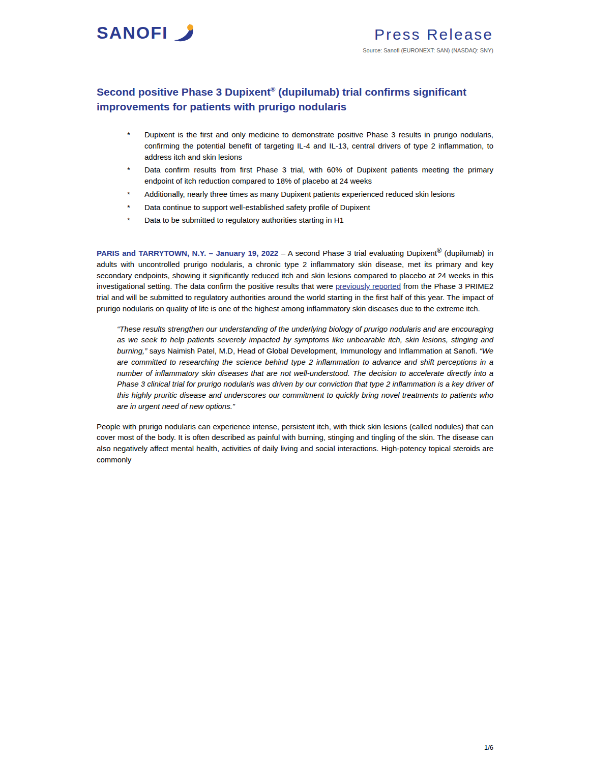SANOFI
Press Release
Source: Sanofi (EURONEXT: SAN) (NASDAQ: SNY)
Second positive Phase 3 Dupixent® (dupilumab) trial confirms significant improvements for patients with prurigo nodularis
*Dupixent is the first and only medicine to demonstrate positive Phase 3 results in prurigo nodularis, confirming the potential benefit of targeting IL-4 and IL-13, central drivers of type 2 inflammation, to address itch and skin lesions
*Data confirm results from first Phase 3 trial, with 60% of Dupixent patients meeting the primary endpoint of itch reduction compared to 18% of placebo at 24 weeks
*Additionally, nearly three times as many Dupixent patients experienced reduced skin lesions
*Data continue to support well-established safety profile of Dupixent
*Data to be submitted to regulatory authorities starting in H1
PARIS and TARRYTOWN, N.Y. – January 19, 2022 – A second Phase 3 trial evaluating Dupixent® (dupilumab) in adults with uncontrolled prurigo nodularis, a chronic type 2 inflammatory skin disease, met its primary and key secondary endpoints, showing it significantly reduced itch and skin lesions compared to placebo at 24 weeks in this investigational setting. The data confirm the positive results that were previously reported from the Phase 3 PRIME2 trial and will be submitted to regulatory authorities around the world starting in the first half of this year. The impact of prurigo nodularis on quality of life is one of the highest among inflammatory skin diseases due to the extreme itch.
“These results strengthen our understanding of the underlying biology of prurigo nodularis and are encouraging as we seek to help patients severely impacted by symptoms like unbearable itch, skin lesions, stinging and burning,” says Naimish Patel, M.D, Head of Global Development, Immunology and Inflammation at Sanofi. “We are committed to researching the science behind type 2 inflammation to advance and shift perceptions in a number of inflammatory skin diseases that are not well-understood. The decision to accelerate directly into a Phase 3 clinical trial for prurigo nodularis was driven by our conviction that type 2 inflammation is a key driver of this highly pruritic disease and underscores our commitment to quickly bring novel treatments to patients who are in urgent need of new options.”
People with prurigo nodularis can experience intense, persistent itch, with thick skin lesions (called nodules) that can cover most of the body. It is often described as painful with burning, stinging and tingling of the skin. The disease can also negatively affect mental health, activities of daily living and social interactions. High-potency topical steroids are commonly
1/6